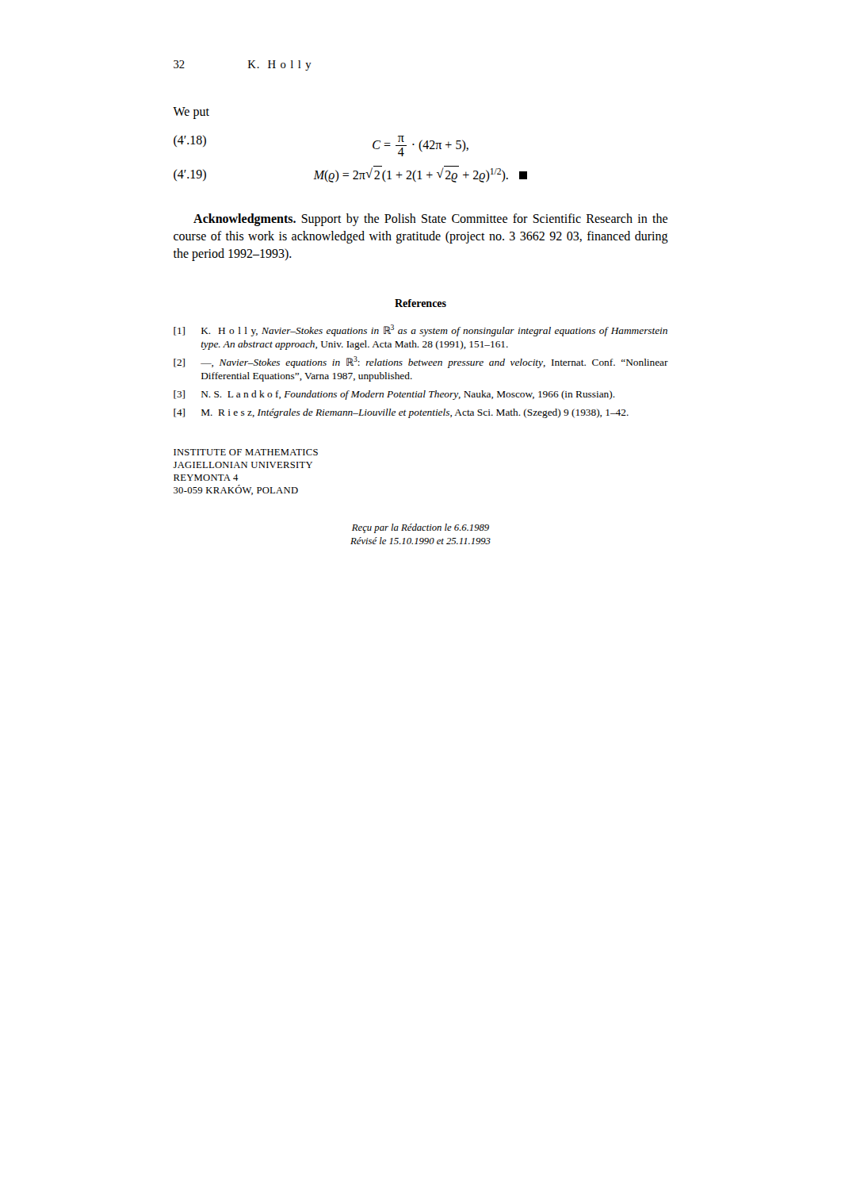32 K. H o l l y
We put
(4′.18) C = π 4 · (42π + 5),
(4′.19) M(ϱ) = 2π2(1 + 2(1 + 2ϱ + 2ϱ)1/2).
Acknowledgments. Support by the Polish State Committee for Scientific Research in the course of this work is acknowledged with gratitude (project no. 3 3662 92 03, financed during the period 1992–1993).
References
[1] K. H o l l y, Navier–Stokes equations in ℝ3 as a system of nonsingular integral equations of Hammerstein type. An abstract approach, Univ. Iagel. Acta Math. 28 (1991), 151–161.
[2] —, Navier–Stokes equations in ℝ3: relations between pressure and velocity, Internat. Conf. “Nonlinear Differential Equations”, Varna 1987, unpublished.
[3] N. S. L a n d k o f, Foundations of Modern Potential Theory, Nauka, Moscow, 1966 (in Russian).
[4] M. R i e s z, Intégrales de Riemann–Liouville et potentiels, Acta Sci. Math. (Szeged) 9 (1938), 1–42.
Institute of Mathematics
Jagiellonian University
Reymonta 4
30-059 Kraków, Poland
Reçu par la Rédaction le 6.6.1989
Révisé le 15.10.1990 et 25.11.1993